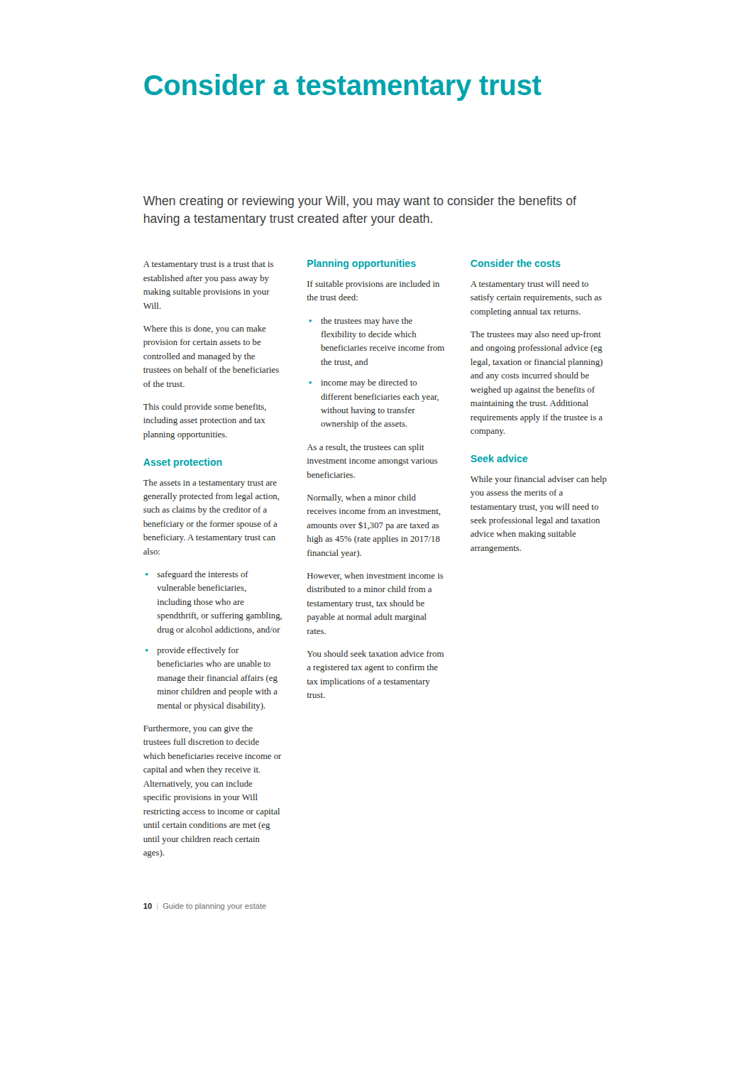Consider a testamentary trust
When creating or reviewing your Will, you may want to consider the benefits of having a testamentary trust created after your death.
A testamentary trust is a trust that is established after you pass away by making suitable provisions in your Will.
Where this is done, you can make provision for certain assets to be controlled and managed by the trustees on behalf of the beneficiaries of the trust.
This could provide some benefits, including asset protection and tax planning opportunities.
Asset protection
The assets in a testamentary trust are generally protected from legal action, such as claims by the creditor of a beneficiary or the former spouse of a beneficiary. A testamentary trust can also:
safeguard the interests of vulnerable beneficiaries, including those who are spendthrift, or suffering gambling, drug or alcohol addictions, and/or
provide effectively for beneficiaries who are unable to manage their financial affairs (eg minor children and people with a mental or physical disability).
Furthermore, you can give the trustees full discretion to decide which beneficiaries receive income or capital and when they receive it. Alternatively, you can include specific provisions in your Will restricting access to income or capital until certain conditions are met (eg until your children reach certain ages).
Planning opportunities
If suitable provisions are included in the trust deed:
the trustees may have the flexibility to decide which beneficiaries receive income from the trust, and
income may be directed to different beneficiaries each year, without having to transfer ownership of the assets.
As a result, the trustees can split investment income amongst various beneficiaries.
Normally, when a minor child receives income from an investment, amounts over $1,307 pa are taxed as high as 45% (rate applies in 2017/18 financial year).
However, when investment income is distributed to a minor child from a testamentary trust, tax should be payable at normal adult marginal rates.
You should seek taxation advice from a registered tax agent to confirm the tax implications of a testamentary trust.
Consider the costs
A testamentary trust will need to satisfy certain requirements, such as completing annual tax returns.
The trustees may also need up-front and ongoing professional advice (eg legal, taxation or financial planning) and any costs incurred should be weighed up against the benefits of maintaining the trust. Additional requirements apply if the trustee is a company.
Seek advice
While your financial adviser can help you assess the merits of a testamentary trust, you will need to seek professional legal and taxation advice when making suitable arrangements.
10|Guide to planning your estate